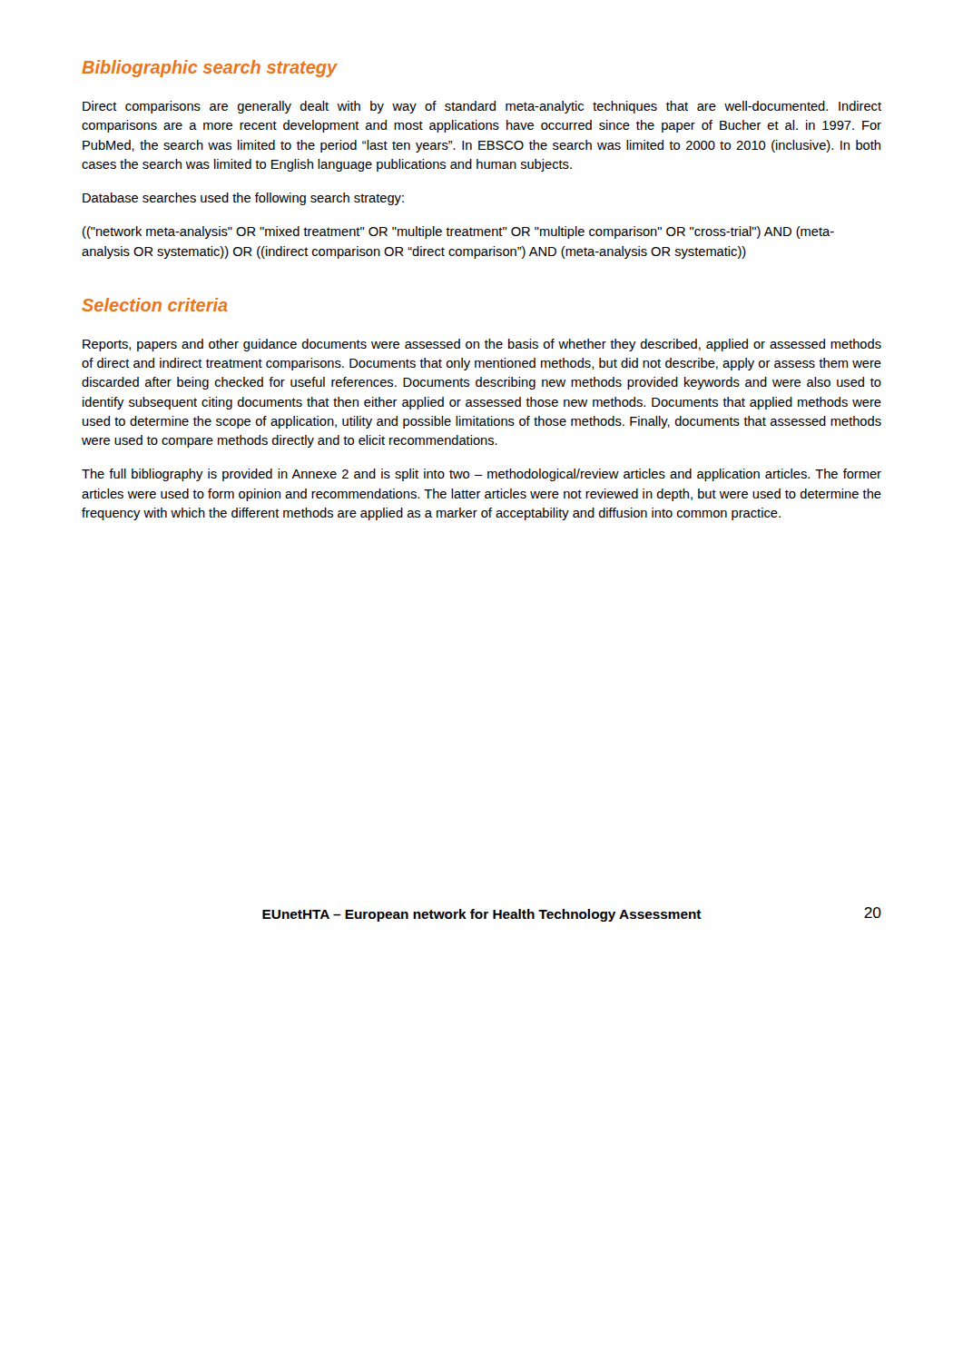Bibliographic search strategy
Direct comparisons are generally dealt with by way of standard meta-analytic techniques that are well-documented. Indirect comparisons are a more recent development and most applications have occurred since the paper of Bucher et al. in 1997. For PubMed, the search was limited to the period “last ten years”. In EBSCO the search was limited to 2000 to 2010 (inclusive). In both cases the search was limited to English language publications and human subjects.
Database searches used the following search strategy:
(("network meta-analysis" OR "mixed treatment" OR "multiple treatment" OR "multiple comparison" OR "cross-trial") AND (meta-analysis OR systematic)) OR ((indirect comparison OR “direct comparison”) AND (meta-analysis OR systematic))
Selection criteria
Reports, papers and other guidance documents were assessed on the basis of whether they described, applied or assessed methods of direct and indirect treatment comparisons. Documents that only mentioned methods, but did not describe, apply or assess them were discarded after being checked for useful references. Documents describing new methods provided keywords and were also used to identify subsequent citing documents that then either applied or assessed those new methods. Documents that applied methods were used to determine the scope of application, utility and possible limitations of those methods. Finally, documents that assessed methods were used to compare methods directly and to elicit recommendations.
The full bibliography is provided in Annexe 2 and is split into two – methodological/review articles and application articles. The former articles were used to form opinion and recommendations. The latter articles were not reviewed in depth, but were used to determine the frequency with which the different methods are applied as a marker of acceptability and diffusion into common practice.
EUnetHTA – European network for Health Technology Assessment 20